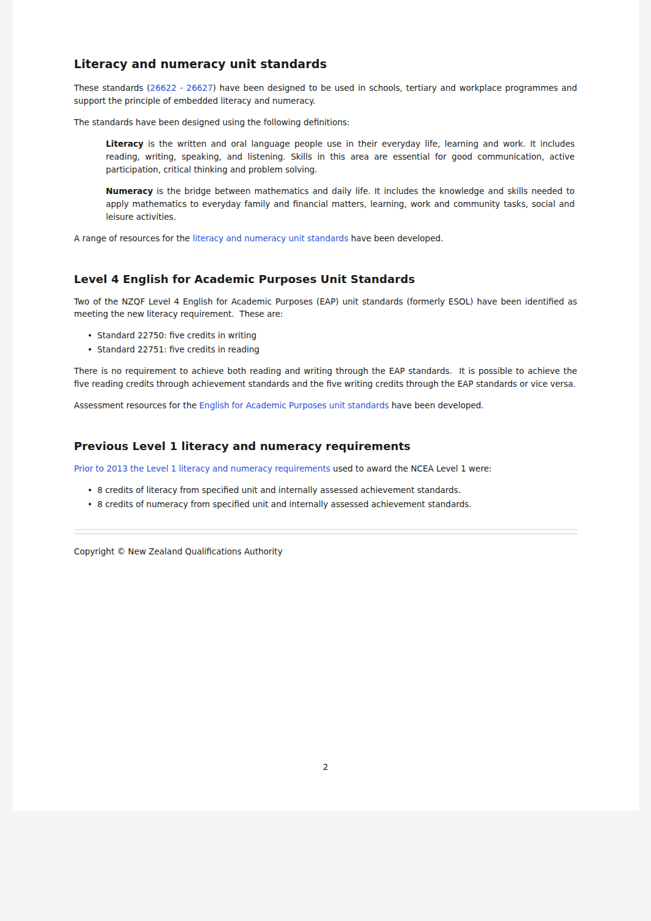Literacy and numeracy unit standards
These standards (26622 - 26627) have been designed to be used in schools, tertiary and workplace programmes and support the principle of embedded literacy and numeracy.
The standards have been designed using the following definitions:
Literacy is the written and oral language people use in their everyday life, learning and work. It includes reading, writing, speaking, and listening. Skills in this area are essential for good communication, active participation, critical thinking and problem solving.
Numeracy is the bridge between mathematics and daily life. It includes the knowledge and skills needed to apply mathematics to everyday family and financial matters, learning, work and community tasks, social and leisure activities.
A range of resources for the literacy and numeracy unit standards have been developed.
Level 4 English for Academic Purposes Unit Standards
Two of the NZQF Level 4 English for Academic Purposes (EAP) unit standards (formerly ESOL) have been identified as meeting the new literacy requirement. These are:
Standard 22750: five credits in writing
Standard 22751: five credits in reading
There is no requirement to achieve both reading and writing through the EAP standards. It is possible to achieve the five reading credits through achievement standards and the five writing credits through the EAP standards or vice versa.
Assessment resources for the English for Academic Purposes unit standards have been developed.
Previous Level 1 literacy and numeracy requirements
Prior to 2013 the Level 1 literacy and numeracy requirements used to award the NCEA Level 1 were:
8 credits of literacy from specified unit and internally assessed achievement standards.
8 credits of numeracy from specified unit and internally assessed achievement standards.
Copyright © New Zealand Qualifications Authority
2